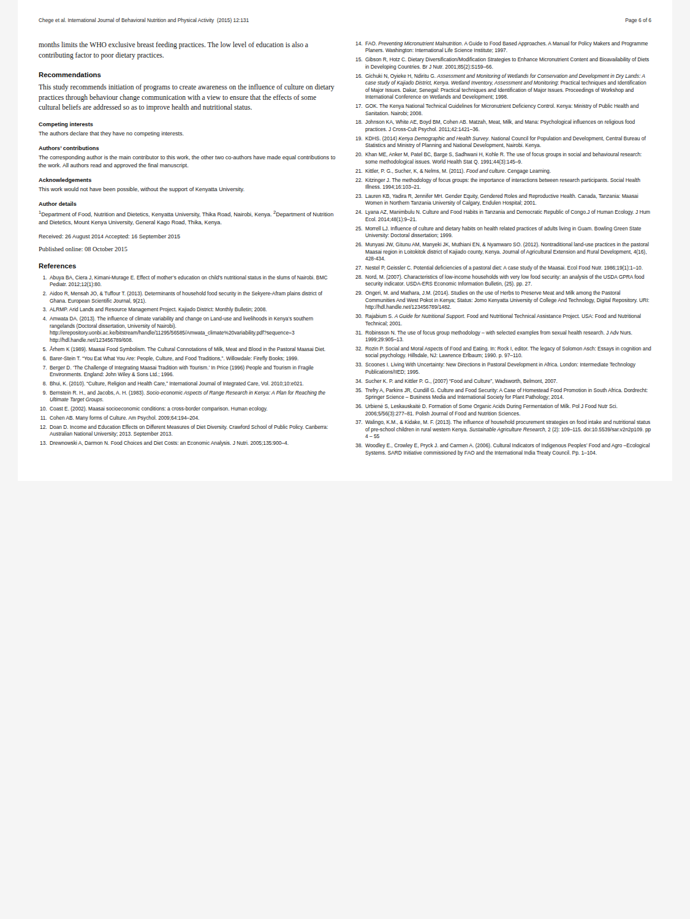Chege et al. International Journal of Behavioral Nutrition and Physical Activity (2015) 12:131 Page 6 of 6
months limits the WHO exclusive breast feeding practices. The low level of education is also a contributing factor to poor dietary practices.
Recommendations
This study recommends initiation of programs to create awareness on the influence of culture on dietary practices through behaviour change communication with a view to ensure that the effects of some cultural beliefs are addressed so as to improve health and nutritional status.
Competing interests
The authors declare that they have no competing interests.
Authors’ contributions
The corresponding author is the main contributor to this work, the other two co-authors have made equal contributions to the work. All authors read and approved the final manuscript.
Acknowledgements
This work would not have been possible, without the support of Kenyatta University.
Author details
1Department of Food, Nutrition and Dietetics, Kenyatta University, Thika Road, Nairobi, Kenya. 2Department of Nutrition and Dietetics, Mount Kenya University, General Kago Road, Thika, Kenya.
Received: 26 August 2014 Accepted: 16 September 2015
Published online: 08 October 2015
References
Abuya BA, Ciera J, Kimani-Murage E. Effect of mother’s education on child’s nutritional status in the slums of Nairobi. BMC Pediatr. 2012;12(1):80.
Aidoo R, Mensah JO, & Tuffour T. (2013). Determinants of household food security in the Sekyere-Afram plains district of Ghana. European Scientific Journal, 9(21).
ALRMP. Arid Lands and Resource Management Project. Kajiado District: Monthly Bulletin; 2008.
Amwata DA. (2013). The influence of climate variability and change on Land-use and livelihoods in Kenya’s southern rangelands (Doctoral dissertation, University of Nairobi). http://erepository.uonbi.ac.ke/bitstream/handle/11295/56585/Amwata_climate%20variability.pdf?sequence=3 http://hdl.handle.net/123456789/608.
Århem K (1989). Maasai Food Symbolism. The Cultural Connotations of Milk, Meat and Blood in the Pastoral Maasai Diet.
Barer-Stein T. “You Eat What You Are: People, Culture, and Food Traditions,”. Willowdale: Firefly Books; 1999.
Berger D. ‘The Challenge of Integrating Maasai Tradition with Tourism.’ In Price (1996) People and Tourism in Fragile Environments. England: John Wiley & Sons Ltd.; 1996.
Bhui, K. (2010). “Culture, Religion and Health Care,” International Journal of Integrated Care, Vol. 2010;10:e021.
Bernstein R. H., and Jacobs, A. H. (1983). Socio-economic Aspects of Range Research in Kenya: A Plan for Reaching the Ultimate Target Groups.
Coast E. (2002). Maasai socioeconomic conditions: a cross-border comparison. Human ecology.
Cohen AB. Many forms of Culture. Am Psychol. 2009;64:194–204.
Doan D. Income and Education Effects on Different Measures of Diet Diversity. Crawford School of Public Policy. Canberra: Australian National University; 2013. September 2013.
Drewnowski A, Darmon N. Food Choices and Diet Costs: an Economic Analysis. J Nutri. 2005;135:900–4.
FAO. Preventing Micronutrient Malnutrition. A Guide to Food Based Approaches. A Manual for Policy Makers and Programme Planers. Washington: International Life Science Institute; 1997.
Gibson R, Hotz C. Dietary Diversification/Modification Strategies to Enhance Micronutrient Content and Bioavailability of Diets in Developing Countries. Br J Nutr. 2001;85(2):S159–66.
Gichuki N, Oyieke H, Ndiritu G. Assessment and Monitoring of Wetlands for Conservation and Development in Dry Lands: A case study of Kajiado District, Kenya. Wetland Inventory, Assessment and Monitoring: Practical techniques and Identification of Major Issues. Dakar, Senegal: Practical techniques and Identification of Major Issues. Proceedings of Workshop and International Conference on Wetlands and Development; 1998.
GOK. The Kenya National Technical Guidelines for Micronutrient Deficiency Control. Kenya: Ministry of Public Health and Sanitation. Nairobi; 2008.
Johnson KA, White AE, Boyd BM, Cohen AB. Matzah, Meat, Milk, and Mana: Psychological influences on religious food practices. J Cross-Cult Psychol. 2011;42:1421–36.
KDHS. (2014) Kenya Demographic and Health Survey. National Council for Population and Development, Central Bureau of Statistics and Ministry of Planning and National Development, Nairobi. Kenya.
Khan ME, Anker M, Patel BC, Barge S, Sadhwani H, Kohle R. The use of focus groups in social and behavioural research: some methodological issues. World Health Stat Q. 1991;44(3):145–9.
Kittler, P. G., Sucher, K, & Nelms, M. (2011). Food and culture. Cengage Learning.
Kitzinger J. The methodology of focus groups: the importance of interactions between research participants. Social Health Illness. 1994;16:103–21.
Lauren KB, Yadira R, Jennifer MH. Gender Equity, Gendered Roles and Reproductive Health. Canada, Tanzania: Maasai Women in Northern Tanzania University of Calgary, Endulen Hospital; 2001.
Lyana AZ, Manimbulu N. Culture and Food Habits in Tanzania and Democratic Republic of Congo.J of Human Ecology. J Hum Ecol. 2014;48(1):9–21.
Morrell LJ. Influence of culture and dietary habits on health related practices of adults living in Guam. Bowling Green State University: Doctoral dissertation; 1999.
Munyasi JW, Gitunu AM, Manyeki JK, Muthiani EN, & Nyamwaro SO. (2012). Nontraditional land-use practices in the pastoral Maasai region in Loitokitok district of Kajiado county, Kenya. Journal of Agricultural Extension and Rural Development, 4(16), 428-434.
Nestel P, Geissler C. Potential deficiencies of a pastoral diet: A case study of the Maasai. Ecol Food Nutr. 1986;19(1):1–10.
Nord, M. (2007). Characteristics of low-income households with very low food security: an analysis of the USDA GPRA food security indicator. USDA-ERS Economic Information Bulletin, (25). pp. 27.
Ongeri, M. and Mathara, J.M. (2014). Studies on the use of Herbs to Preserve Meat and Milk among the Pastoral Communities And West Pokot in Kenya; Status: Jomo Kenyatta University of College And Technology, Digital Repository. URI: http://hdl.handle.net/123456789/1482.
Rajabium S. A Guide for Nutritional Support. Food and Nutritional Technical Assistance Project. USA: Food and Nutritional Technical; 2001.
Robinsson N. The use of focus group methodology – with selected examples from sexual health research. J Adv Nurs. 1999;29:905–13.
Rozin P. Social and Moral Aspects of Food and Eating. In: Rock I, editor. The legacy of Solomon Asch: Essays in cognition and social psychology. Hillsdale, NJ: Lawrence Erlbaum; 1990. p. 97–110.
Scoones I. Living With Uncertainty: New Directions in Pastoral Development in Africa. London: Intermediate Technology Publications/IIED; 1995.
Sucher K. P. and Kittler P. G., (2007) “Food and Culture”, Wadsworth, Belmont, 2007.
Trefry A, Parkins JR, Cundill G. Culture and Food Security: A Case of Homestead Food Promotion in South Africa. Dordrecht: Springer Science – Business Media and International Society for Plant Pathology; 2014.
Urbienė S, Leskauskaitė D. Formation of Some Organic Acids During Fermentation of Milk. Pol J Food Nutr Sci. 2006;5/56(3):277–81. Polish Journal of Food and Nutrition Sciences.
Walingo, K.M., & Kidake, M. F. (2013). The influence of household procurement strategies on food intake and nutritional status of pre-school children in rural western Kenya. Sustainable Agriculture Research, 2 (2): 109–115. doi:10.5539/sar.v2n2p109. pp 4 – 55
Woodley E., Crowley E, Pryck J. and Carmen A. (2006). Cultural Indicators of Indigenous Peoples’ Food and Agro –Ecological Systems. SARD Initiative commissioned by FAO and the International India Treaty Council. Pp. 1–104.